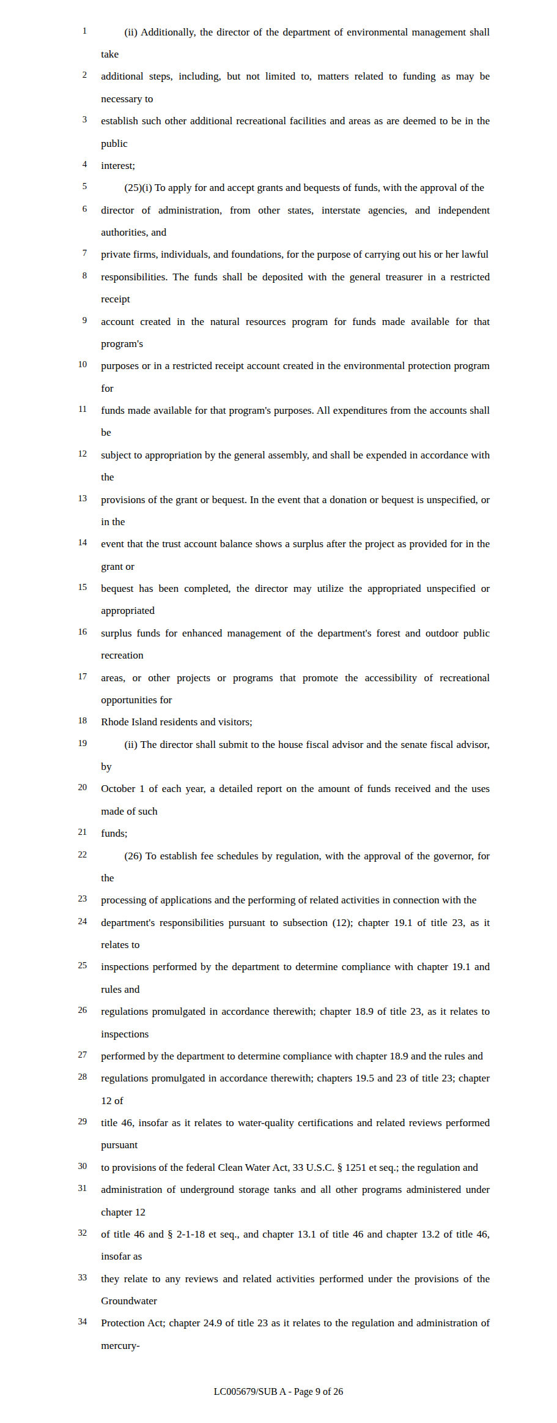(ii) Additionally, the director of the department of environmental management shall take
additional steps, including, but not limited to, matters related to funding as may be necessary to
establish such other additional recreational facilities and areas as are deemed to be in the public
interest;
(25)(i) To apply for and accept grants and bequests of funds, with the approval of the
director of administration, from other states, interstate agencies, and independent authorities, and
private firms, individuals, and foundations, for the purpose of carrying out his or her lawful
responsibilities. The funds shall be deposited with the general treasurer in a restricted receipt
account created in the natural resources program for funds made available for that program's
purposes or in a restricted receipt account created in the environmental protection program for
funds made available for that program's purposes. All expenditures from the accounts shall be
subject to appropriation by the general assembly, and shall be expended in accordance with the
provisions of the grant or bequest. In the event that a donation or bequest is unspecified, or in the
event that the trust account balance shows a surplus after the project as provided for in the grant or
bequest has been completed, the director may utilize the appropriated unspecified or appropriated
surplus funds for enhanced management of the department's forest and outdoor public recreation
areas, or other projects or programs that promote the accessibility of recreational opportunities for
Rhode Island residents and visitors;
(ii) The director shall submit to the house fiscal advisor and the senate fiscal advisor, by
October 1 of each year, a detailed report on the amount of funds received and the uses made of such
funds;
(26) To establish fee schedules by regulation, with the approval of the governor, for the
processing of applications and the performing of related activities in connection with the
department's responsibilities pursuant to subsection (12); chapter 19.1 of title 23, as it relates to
inspections performed by the department to determine compliance with chapter 19.1 and rules and
regulations promulgated in accordance therewith; chapter 18.9 of title 23, as it relates to inspections
performed by the department to determine compliance with chapter 18.9 and the rules and
regulations promulgated in accordance therewith; chapters 19.5 and 23 of title 23; chapter 12 of
title 46, insofar as it relates to water-quality certifications and related reviews performed pursuant
to provisions of the federal Clean Water Act, 33 U.S.C. § 1251 et seq.; the regulation and
administration of underground storage tanks and all other programs administered under chapter 12
of title 46 and § 2-1-18 et seq., and chapter 13.1 of title 46 and chapter 13.2 of title 46, insofar as
they relate to any reviews and related activities performed under the provisions of the Groundwater
Protection Act; chapter 24.9 of title 23 as it relates to the regulation and administration of mercury-
LC005679/SUB A - Page 9 of 26